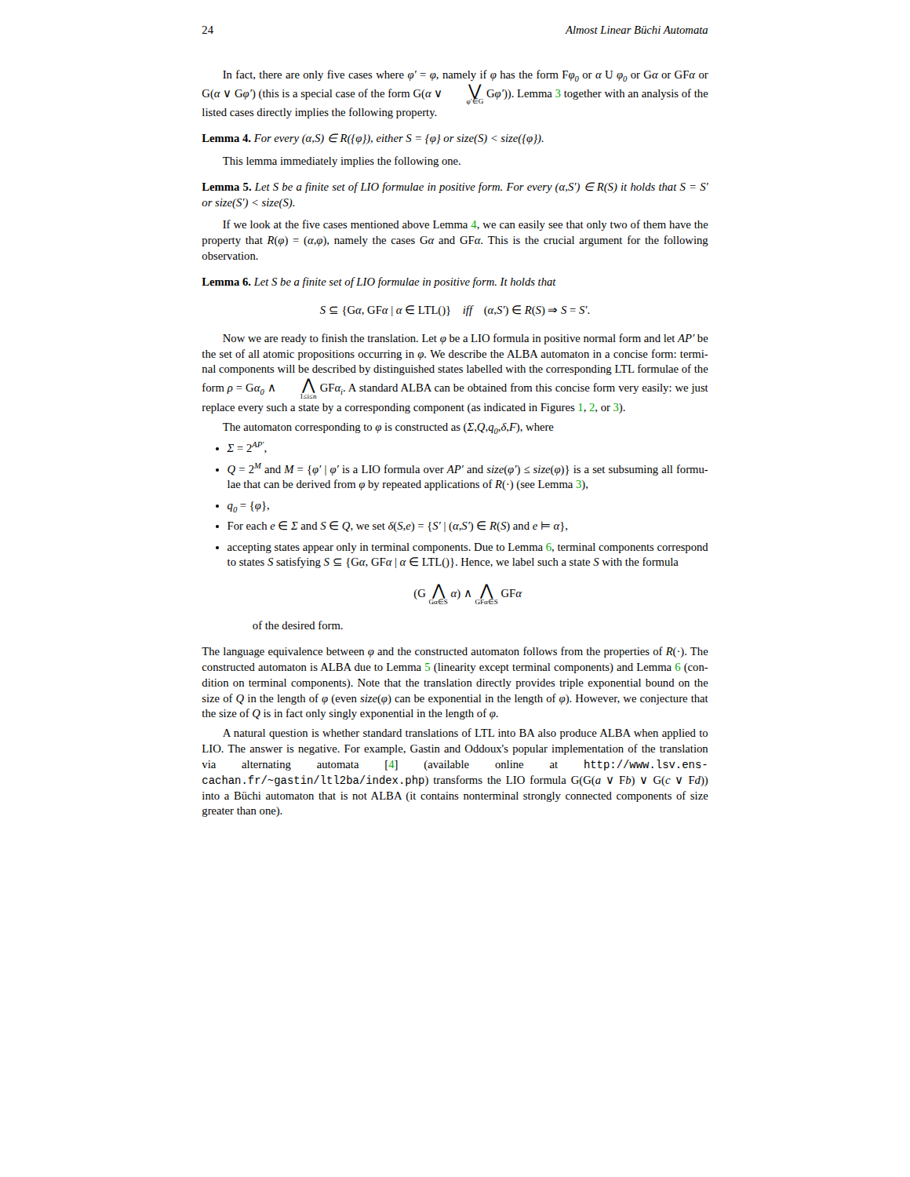24 Almost Linear Büchi Automata
In fact, there are only five cases where φ′ = φ, namely if φ has the form Fφ0 or α U φ0 or Gα or GF α or G(α ∨ Gφ′) (this is a special case of the form G(α ∨ ⋁φ′∈G Gφ′)). Lemma 3 together with an analysis of the listed cases directly implies the following property.
Lemma 4. For every (α,S) ∈ R({φ}), either S = {φ} or size(S) < size({φ}).
This lemma immediately implies the following one.
Lemma 5. Let S be a finite set of LIO formulae in positive form. For every (α,S′) ∈ R(S) it holds that S = S′ or size(S′) < size(S).
If we look at the five cases mentioned above Lemma 4, we can easily see that only two of them have the property that R(φ) = (α,φ), namely the cases Gα and GF α. This is the crucial argument for the following observation.
Lemma 6. Let S be a finite set of LIO formulae in positive form. It holds that
S ⊆ {Gα, GF α | α ∈ LTL()} iff (α,S′) ∈ R(S) ⇒ S = S′.
Now we are ready to finish the translation. Let φ be a LIO formula in positive normal form and let AP′ be the set of all atomic propositions occurring in φ. We describe the ALBA automaton in a concise form: terminal components will be described by distinguished states labelled with the corresponding LTL formulae of the form ρ = Gα0 ∧ ⋀1≤i≤n GF αi. A standard ALBA can be obtained from this concise form very easily: we just replace every such a state by a corresponding component (as indicated in Figures 1, 2, or 3).
The automaton corresponding to φ is constructed as (Σ,Q,q0,δ,F), where
Σ = 2AP′,
Q = 2M and M = {φ′ | φ′ is a LIO formula over AP′ and size(φ′) ≤ size(φ)} is a set subsuming all formulae that can be derived from φ by repeated applications of R(·) (see Lemma 3),
q0 = {φ},
For each e ∈ Σ and S ∈ Q, we set δ(S,e) = {S′ | (α,S′) ∈ R(S) and e ⊨ α},
accepting states appear only in terminal components. Due to Lemma 6, terminal components correspond to states S satisfying S ⊆ {Gα, GF α | α ∈ LTL()}. Hence, we label such a state S with the formula
(G ⋀Gα∈S α) ∧ ⋀GFα∈S GF α
of the desired form.
The language equivalence between φ and the constructed automaton follows from the properties of R(·). The constructed automaton is ALBA due to Lemma 5 (linearity except terminal components) and Lemma 6 (condition on terminal components). Note that the translation directly provides triple exponential bound on the size of Q in the length of φ (even size(φ) can be exponential in the length of φ). However, we conjecture that the size of Q is in fact only singly exponential in the length of φ.
A natural question is whether standard translations of LTL into BA also produce ALBA when applied to LIO. The answer is negative. For example, Gastin and Oddoux's popular implementation of the translation via alternating automata [4] (available online at http://www.lsv.ens-cachan.fr/~gastin/ltl2ba/index.php) transforms the LIO formula G(G(a ∨ Fb) ∨ G(c ∨ Fd)) into a Büchi automaton that is not ALBA (it contains nonterminal strongly connected components of size greater than one).